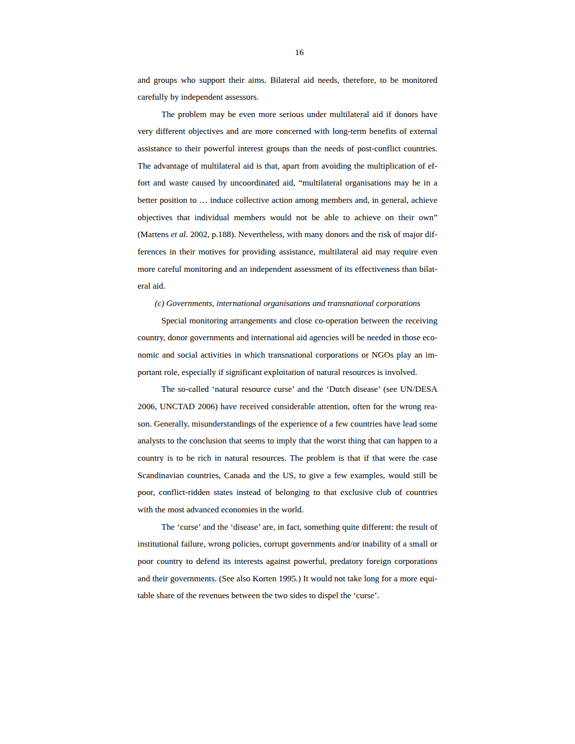16
and groups who support their aims. Bilateral aid needs, therefore, to be monitored carefully by independent assessors.
The problem may be even more serious under multilateral aid if donors have very different objectives and are more concerned with long-term benefits of external assistance to their powerful interest groups than the needs of post-conflict countries. The advantage of multilateral aid is that, apart from avoiding the multiplication of effort and waste caused by uncoordinated aid, “multilateral organisations may be in a better position to … induce collective action among members and, in general, achieve objectives that individual members would not be able to achieve on their own” (Martens et al. 2002, p.188). Nevertheless, with many donors and the risk of major differences in their motives for providing assistance, multilateral aid may require even more careful monitoring and an independent assessment of its effectiveness than bilateral aid.
(c) Governments, international organisations and transnational corporations
Special monitoring arrangements and close co-operation between the receiving country, donor governments and international aid agencies will be needed in those economic and social activities in which transnational corporations or NGOs play an important role, especially if significant exploitation of natural resources is involved.
The so-called ‘natural resource curse’ and the ‘Dutch disease’ (see UN/DESA 2006, UNCTAD 2006) have received considerable attention, often for the wrong reason. Generally, misunderstandings of the experience of a few countries have lead some analysts to the conclusion that seems to imply that the worst thing that can happen to a country is to be rich in natural resources. The problem is that if that were the case Scandinavian countries, Canada and the US, to give a few examples, would still be poor, conflict-ridden states instead of belonging to that exclusive club of countries with the most advanced economies in the world.
The ‘curse’ and the ‘disease’ are, in fact, something quite different: the result of institutional failure, wrong policies, corrupt governments and/or inability of a small or poor country to defend its interests against powerful, predatory foreign corporations and their governments. (See also Korten 1995.) It would not take long for a more equitable share of the revenues between the two sides to dispel the ‘curse’.